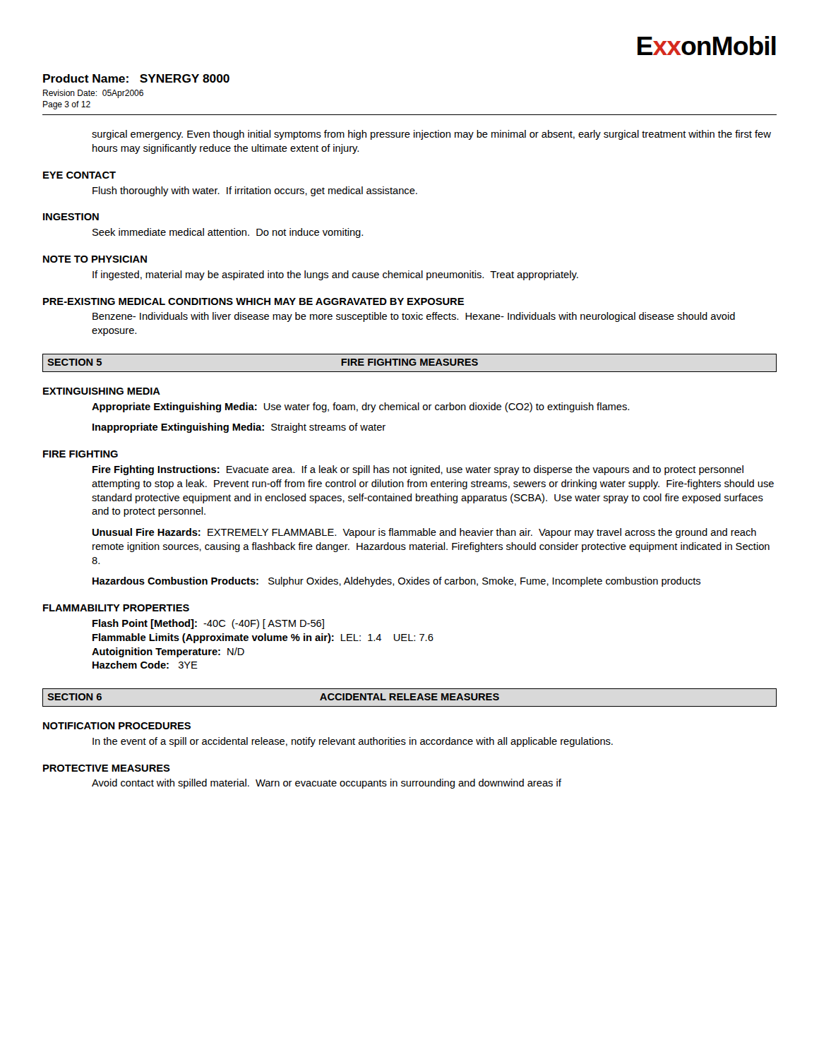ExxonMobil
Product Name: SYNERGY 8000
Revision Date: 05Apr2006
Page 3 of 12
surgical emergency. Even though initial symptoms from high pressure injection may be minimal or absent, early surgical treatment within the first few hours may significantly reduce the ultimate extent of injury.
EYE CONTACT
Flush thoroughly with water. If irritation occurs, get medical assistance.
INGESTION
Seek immediate medical attention. Do not induce vomiting.
NOTE TO PHYSICIAN
If ingested, material may be aspirated into the lungs and cause chemical pneumonitis. Treat appropriately.
PRE-EXISTING MEDICAL CONDITIONS WHICH MAY BE AGGRAVATED BY EXPOSURE
Benzene- Individuals with liver disease may be more susceptible to toxic effects. Hexane- Individuals with neurological disease should avoid exposure.
SECTION 5 FIRE FIGHTING MEASURES
EXTINGUISHING MEDIA
Appropriate Extinguishing Media: Use water fog, foam, dry chemical or carbon dioxide (CO2) to extinguish flames.
Inappropriate Extinguishing Media: Straight streams of water
FIRE FIGHTING
Fire Fighting Instructions: Evacuate area. If a leak or spill has not ignited, use water spray to disperse the vapours and to protect personnel attempting to stop a leak. Prevent run-off from fire control or dilution from entering streams, sewers or drinking water supply. Fire-fighters should use standard protective equipment and in enclosed spaces, self-contained breathing apparatus (SCBA). Use water spray to cool fire exposed surfaces and to protect personnel.
Unusual Fire Hazards: EXTREMELY FLAMMABLE. Vapour is flammable and heavier than air. Vapour may travel across the ground and reach remote ignition sources, causing a flashback fire danger. Hazardous material. Firefighters should consider protective equipment indicated in Section 8.
Hazardous Combustion Products: Sulphur Oxides, Aldehydes, Oxides of carbon, Smoke, Fume, Incomplete combustion products
FLAMMABILITY PROPERTIES
Flash Point [Method]: -40C (-40F) [ ASTM D-56]
Flammable Limits (Approximate volume % in air): LEL: 1.4 UEL: 7.6
Autoignition Temperature: N/D
Hazchem Code: 3YE
SECTION 6 ACCIDENTAL RELEASE MEASURES
NOTIFICATION PROCEDURES
In the event of a spill or accidental release, notify relevant authorities in accordance with all applicable regulations.
PROTECTIVE MEASURES
Avoid contact with spilled material. Warn or evacuate occupants in surrounding and downwind areas if